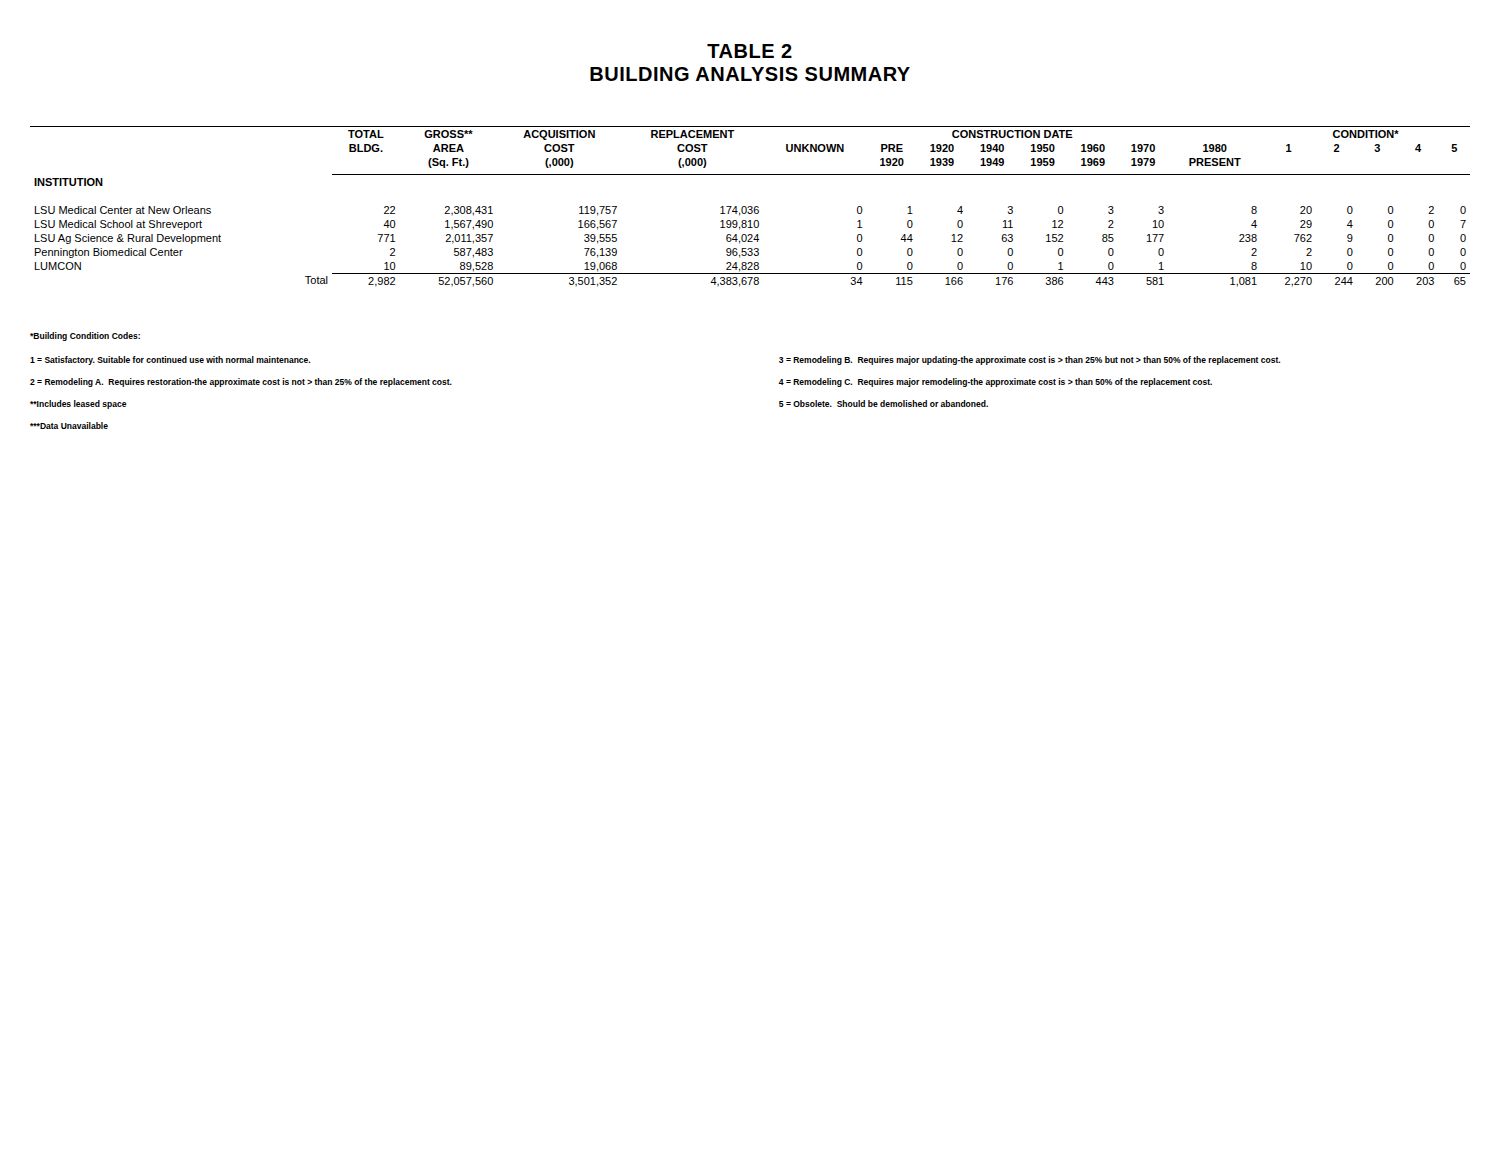TABLE 2
BUILDING ANALYSIS SUMMARY
| | TOTAL | GROSS** | ACQUISITION | REPLACEMENT | CONSTRUCTION DATE | CONDITION* |
| --- | --- | --- | --- | --- | --- | --- |
| BLDG. | AREA | COST | COST | UNKNOWN | PRE | 1920 | 1940 | 1950 | 1960 | 1970 | 1980 | 1 | 2 | 3 | 4 | 5 |
| | (Sq. Ft.) | (,000) | (,000) | | 1920 | 1939 | 1949 | 1959 | 1969 | 1979 | PRESENT | | | | | |
| INSTITUTION | |
| LSU Medical Center at New Orleans | 22 | 2,308,431 | 119,757 | 174,036 | 0 | 1 | 4 | 3 | 0 | 3 | 3 | 8 | 20 | 0 | 0 | 2 | 0 |
| LSU Medical School at Shreveport | 40 | 1,567,490 | 166,567 | 199,810 | 1 | 0 | 0 | 11 | 12 | 2 | 10 | 4 | 29 | 4 | 0 | 0 | 7 |
| LSU Ag Science & Rural Development | 771 | 2,011,357 | 39,555 | 64,024 | 0 | 44 | 12 | 63 | 152 | 85 | 177 | 238 | 762 | 9 | 0 | 0 | 0 |
| Pennington Biomedical Center | 2 | 587,483 | 76,139 | 96,533 | 0 | 0 | 0 | 0 | 0 | 0 | 0 | 2 | 2 | 0 | 0 | 0 | 0 |
| LUMCON | 10 | 89,528 | 19,068 | 24,828 | 0 | 0 | 0 | 0 | 1 | 0 | 1 | 8 | 10 | 0 | 0 | 0 | 0 |
| Total | 2,982 | 52,057,560 | 3,501,352 | 4,383,678 | 34 | 115 | 166 | 176 | 386 | 443 | 581 | 1,081 | 2,270 | 244 | 200 | 203 | 65 |
*Building Condition Codes:
| 1 = Satisfactory. Suitable for continued use with normal maintenance. | 3 = Remodeling B. Requires major updating-the approximate cost is > than 25% but not > than 50% of the replacement cost. |
| 2 = Remodeling A. Requires restoration-the approximate cost is not > than 25% of the replacement cost. | 4 = Remodeling C. Requires major remodeling-the approximate cost is > than 50% of the replacement cost. |
| **Includes leased space | 5 = Obsolete. Should be demolished or abandoned. |
| ***Data Unavailable | |